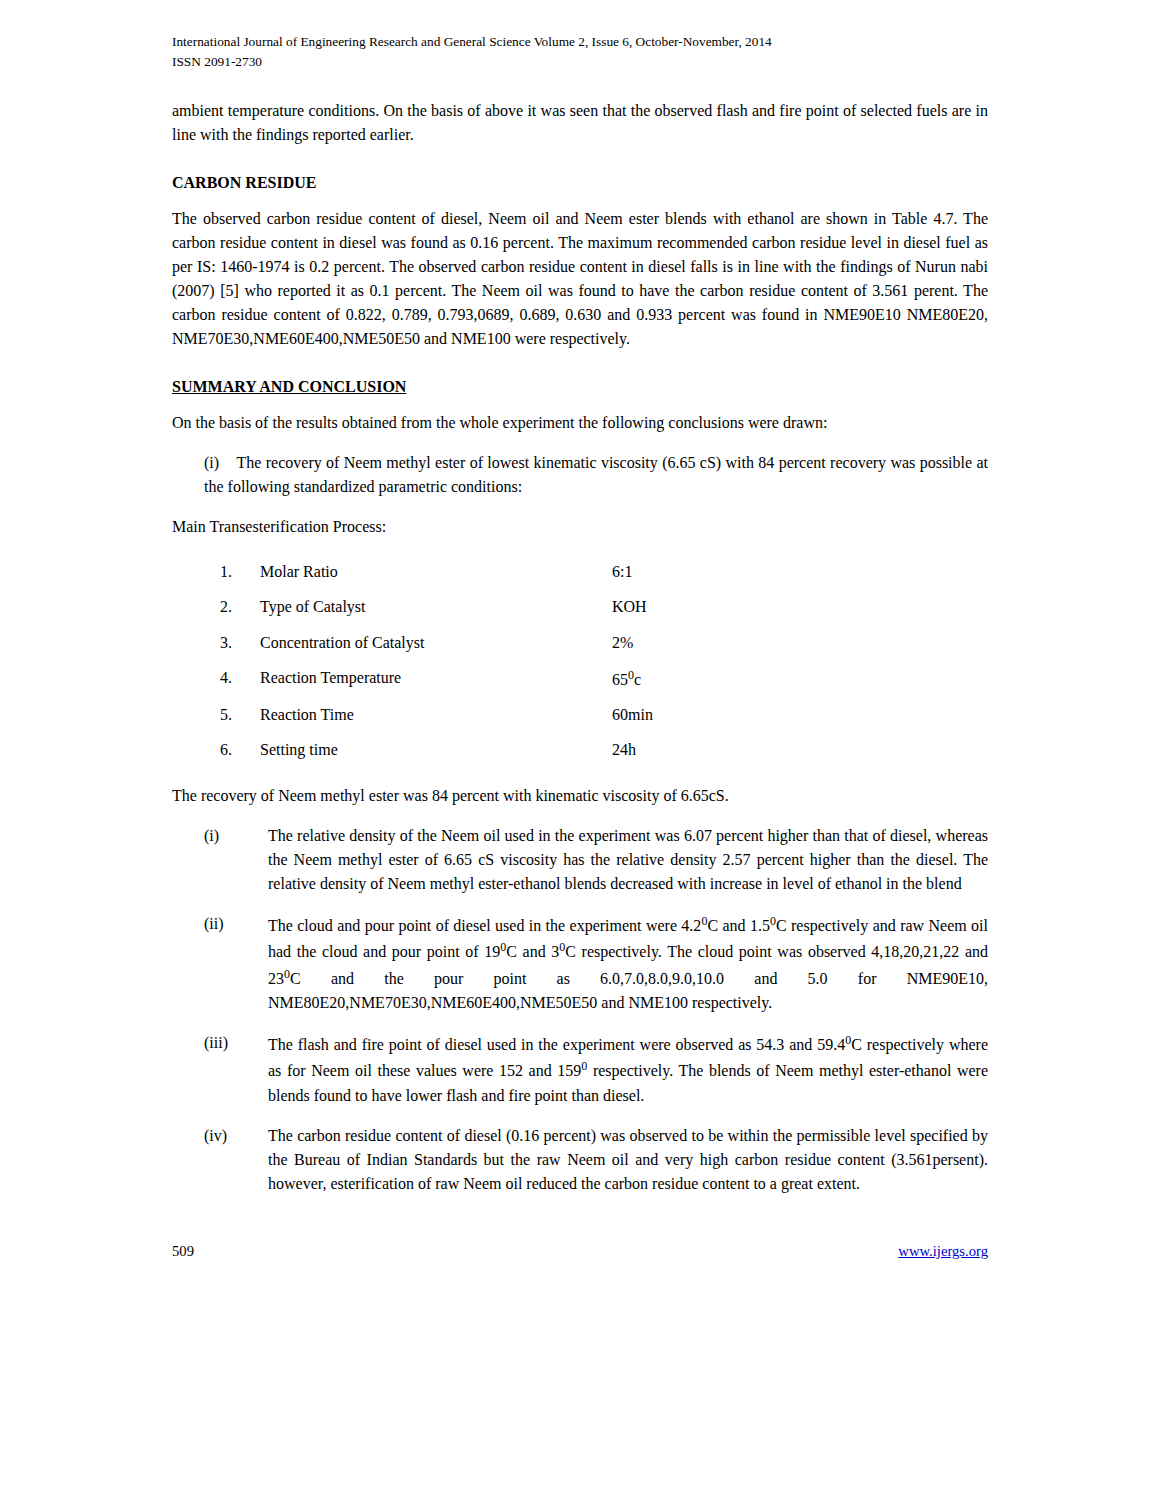International Journal of Engineering Research and General Science Volume 2, Issue 6, October-November, 2014
ISSN 2091-2730
ambient temperature conditions. On the basis of above it was seen that the observed flash and fire point of selected fuels are in line with the findings reported earlier.
CARBON RESIDUE
The observed carbon residue content of diesel, Neem oil and Neem ester blends with ethanol are shown in Table 4.7. The carbon residue content in diesel was found as 0.16 percent. The maximum recommended carbon residue level in diesel fuel as per IS: 1460-1974 is 0.2 percent. The observed carbon residue content in diesel falls is in line with the findings of Nurun nabi (2007) [5] who reported it as 0.1 percent. The Neem oil was found to have the carbon residue content of 3.561 perent. The carbon residue content of 0.822, 0.789, 0.793,0689, 0.689, 0.630 and 0.933 percent was found in NME90E10 NME80E20, NME70E30,NME60E400,NME50E50 and NME100 were respectively.
SUMMARY AND CONCLUSION
On the basis of the results obtained from the whole experiment the following conclusions were drawn:
(i) The recovery of Neem methyl ester of lowest kinematic viscosity (6.65 cS) with 84 percent recovery was possible at the following standardized parametric conditions:
Main Transesterification Process:
| 1. | Molar Ratio | 6:1 |
| 2. | Type of Catalyst | KOH |
| 3. | Concentration of Catalyst | 2% |
| 4. | Reaction Temperature | 65 0 c |
| 5. | Reaction Time | 60min |
| 6. | Setting time | 24h |
The recovery of Neem methyl ester was 84 percent with kinematic viscosity of 6.65cS.
The relative density of the Neem oil used in the experiment was 6.07 percent higher than that of diesel, whereas the Neem methyl ester of 6.65 cS viscosity has the relative density 2.57 percent higher than the diesel. The relative density of Neem methyl ester-ethanol blends decreased with increase in level of ethanol in the blend
The cloud and pour point of diesel used in the experiment were 4.20C and 1.50C respectively and raw Neem oil had the cloud and pour point of 190C and 30C respectively. The cloud point was observed 4,18,20,21,22 and 230C and the pour point as 6.0,7.0,8.0,9.0,10.0 and 5.0 for NME90E10, NME80E20,NME70E30,NME60E400,NME50E50 and NME100 respectively.
The flash and fire point of diesel used in the experiment were observed as 54.3 and 59.40C respectively where as for Neem oil these values were 152 and 1590 respectively. The blends of Neem methyl ester-ethanol were blends found to have lower flash and fire point than diesel.
The carbon residue content of diesel (0.16 percent) was observed to be within the permissible level specified by the Bureau of Indian Standards but the raw Neem oil and very high carbon residue content (3.561persent). however, esterification of raw Neem oil reduced the carbon residue content to a great extent.
509 www.ijergs.org